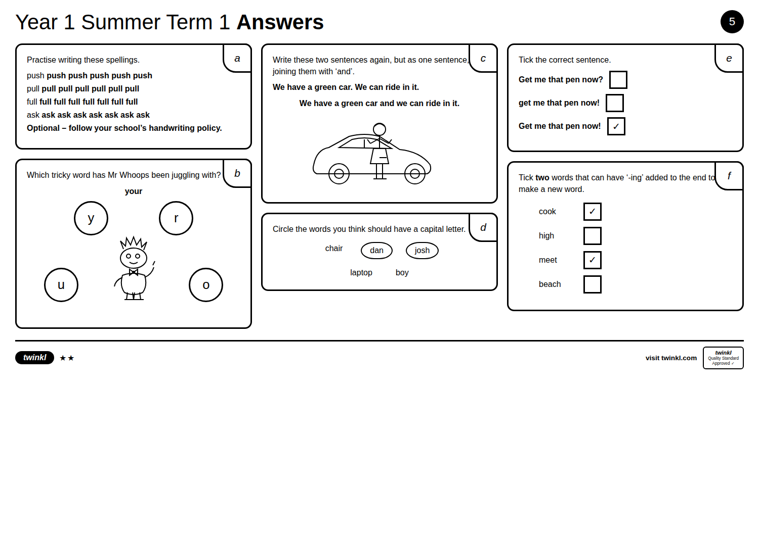Year 1 Summer Term 1 Answers
5
a
Practise writing these spellings.
push push push push push push
pull pull pull pull pull pull pull
full full full full full full full full
ask ask ask ask ask ask ask ask
Optional – follow your school’s handwriting policy.
b
Which tricky word has Mr Whoops been juggling with?
your
y
r
u
o
c
Write these two sentences again, but as one sentence, joining them with ‘and’.
We have a green car. We can ride in it.
We have a green car and we can ride in it.
d
Circle the words you think should have a capital letter.
chair dan josh
laptop boy
e
Tick the correct sentence.
Get me that pen now?
get me that pen now!
Get me that pen now! ✓
f
Tick two words that can have ‘-ing’ added to the end to make a new word.
cook ✓
high
meet ✓
beach
twinkl ★★
visit twinkl.com twinkl Quality Standard
Approved ✓